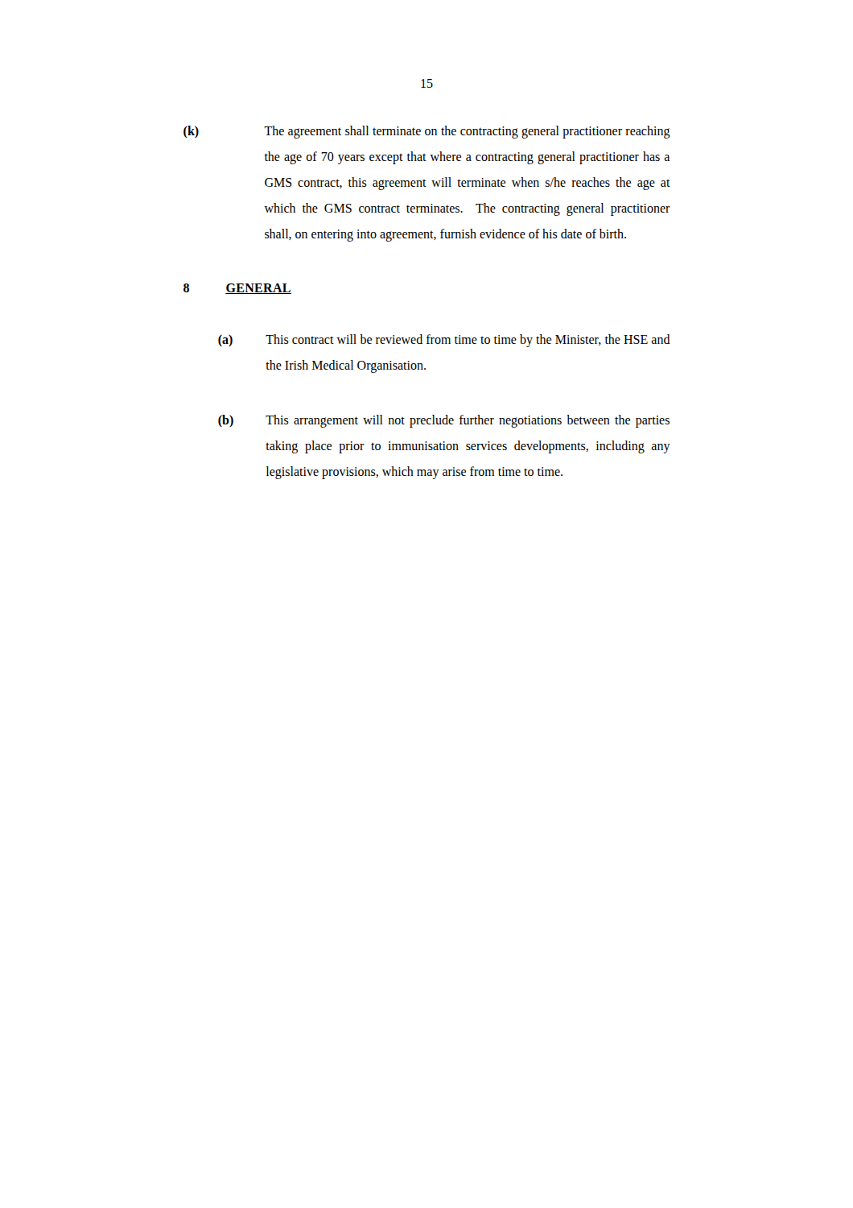15
(k)
The agreement shall terminate on the contracting general practitioner reaching the age of 70 years except that where a contracting general practitioner has a GMS contract, this agreement will terminate when s/he reaches the age at which the GMS contract terminates. The contracting general practitioner shall, on entering into agreement, furnish evidence of his date of birth.
8
GENERAL
(a)
This contract will be reviewed from time to time by the Minister, the HSE and the Irish Medical Organisation.
(b)
This arrangement will not preclude further negotiations between the parties taking place prior to immunisation services developments, including any legislative provisions, which may arise from time to time.